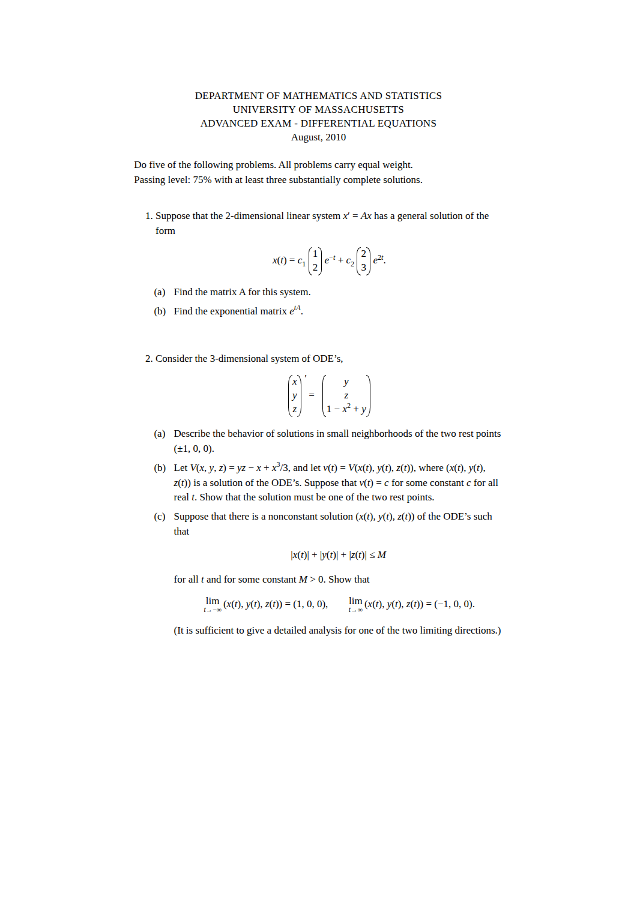DEPARTMENT OF MATHEMATICS AND STATISTICS UNIVERSITY OF MASSACHUSETTS ADVANCED EXAM - DIFFERENTIAL EQUATIONS August, 2010
Do five of the following problems. All problems carry equal weight.
Passing level: 75% with at least three substantially complete solutions.
Suppose that the 2-dimensional linear system x′ = Ax has a general solution of the form
x(t) = c1 12 e−t + c2 23 e2t.
Find the matrix A for this system.
Find the exponential matrix etA.
Consider the 3-dimensional system of ODE’s,
xyz ′ = y z 1 − x2 + y
Describe the behavior of solutions in small neighborhoods of the two rest points (±1, 0, 0).
Let V(x, y, z) = yz − x + x3/3, and let v(t) = V(x(t), y(t), z(t)), where (x(t), y(t), z(t)) is a solution of the ODE’s. Suppose that v(t) = c for some constant c for all real t. Show that the solution must be one of the two rest points.
Suppose that there is a nonconstant solution (x(t), y(t), z(t)) of the ODE’s such that
|x(t)| + |y(t)| + |z(t)| ≤ M
for all t and for some constant M > 0. Show that
lim t→−∞(x(t), y(t), z(t)) = (1, 0, 0), lim t→∞(x(t), y(t), z(t)) = (−1, 0, 0).
(It is sufficient to give a detailed analysis for one of the two limiting directions.)